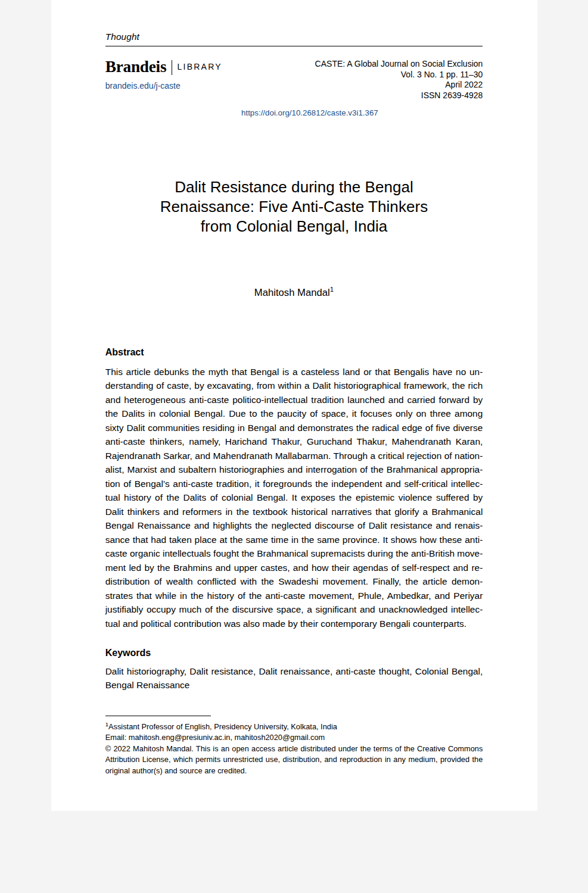Thought
Brandeis Library
brandeis.edu/j-caste
CASTE: A Global Journal on Social Exclusion
Vol. 3 No. 1 pp. 11–30
April 2022
ISSN 2639-4928
https://doi.org/10.26812/caste.v3i1.367
Dalit Resistance during the Bengal
Renaissance: Five Anti-Caste Thinkers
from Colonial Bengal, India
Mahitosh Mandal1
Abstract
This article debunks the myth that Bengal is a casteless land or that Bengalis have no understanding of caste, by excavating, from within a Dalit historiographical framework, the rich and heterogeneous anti-caste politico-intellectual tradition launched and carried forward by the Dalits in colonial Bengal. Due to the paucity of space, it focuses only on three among sixty Dalit communities residing in Bengal and demonstrates the radical edge of five diverse anti-caste thinkers, namely, Harichand Thakur, Guruchand Thakur, Mahendranath Karan, Rajendranath Sarkar, and Mahendranath Mallabarman. Through a critical rejection of nationalist, Marxist and subaltern historiographies and interrogation of the Brahmanical appropriation of Bengal’s anti-caste tradition, it foregrounds the independent and self-critical intellectual history of the Dalits of colonial Bengal. It exposes the epistemic violence suffered by Dalit thinkers and reformers in the textbook historical narratives that glorify a Brahmanical Bengal Renaissance and highlights the neglected discourse of Dalit resistance and renaissance that had taken place at the same time in the same province. It shows how these anti-caste organic intellectuals fought the Brahmanical supremacists during the anti-British movement led by the Brahmins and upper castes, and how their agendas of self-respect and redistribution of wealth conflicted with the Swadeshi movement. Finally, the article demonstrates that while in the history of the anti-caste movement, Phule, Ambedkar, and Periyar justifiably occupy much of the discursive space, a significant and unacknowledged intellectual and political contribution was also made by their contemporary Bengali counterparts.
Keywords
Dalit historiography, Dalit resistance, Dalit renaissance, anti-caste thought, Colonial Bengal, Bengal Renaissance
1Assistant Professor of English, Presidency University, Kolkata, India
Email: mahitosh.eng@presiuniv.ac.in, mahitosh2020@gmail.com
© 2022 Mahitosh Mandal. This is an open access article distributed under the terms of the Creative Commons Attribution License, which permits unrestricted use, distribution, and reproduction in any medium, provided the original author(s) and source are credited.